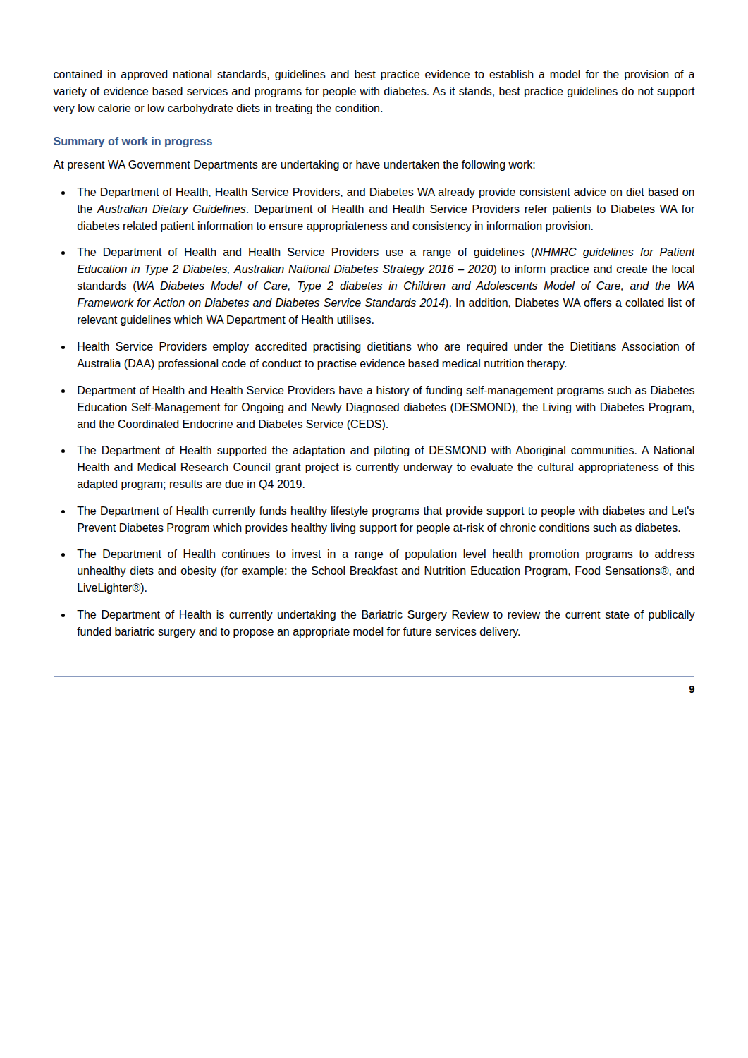contained in approved national standards, guidelines and best practice evidence to establish a model for the provision of a variety of evidence based services and programs for people with diabetes. As it stands, best practice guidelines do not support very low calorie or low carbohydrate diets in treating the condition.
Summary of work in progress
At present WA Government Departments are undertaking or have undertaken the following work:
The Department of Health, Health Service Providers, and Diabetes WA already provide consistent advice on diet based on the Australian Dietary Guidelines. Department of Health and Health Service Providers refer patients to Diabetes WA for diabetes related patient information to ensure appropriateness and consistency in information provision.
The Department of Health and Health Service Providers use a range of guidelines (NHMRC guidelines for Patient Education in Type 2 Diabetes, Australian National Diabetes Strategy 2016 – 2020) to inform practice and create the local standards (WA Diabetes Model of Care, Type 2 diabetes in Children and Adolescents Model of Care, and the WA Framework for Action on Diabetes and Diabetes Service Standards 2014). In addition, Diabetes WA offers a collated list of relevant guidelines which WA Department of Health utilises.
Health Service Providers employ accredited practising dietitians who are required under the Dietitians Association of Australia (DAA) professional code of conduct to practise evidence based medical nutrition therapy.
Department of Health and Health Service Providers have a history of funding self-management programs such as Diabetes Education Self-Management for Ongoing and Newly Diagnosed diabetes (DESMOND), the Living with Diabetes Program, and the Coordinated Endocrine and Diabetes Service (CEDS).
The Department of Health supported the adaptation and piloting of DESMOND with Aboriginal communities. A National Health and Medical Research Council grant project is currently underway to evaluate the cultural appropriateness of this adapted program; results are due in Q4 2019.
The Department of Health currently funds healthy lifestyle programs that provide support to people with diabetes and Let's Prevent Diabetes Program which provides healthy living support for people at-risk of chronic conditions such as diabetes.
The Department of Health continues to invest in a range of population level health promotion programs to address unhealthy diets and obesity (for example: the School Breakfast and Nutrition Education Program, Food Sensations®, and LiveLighter®).
The Department of Health is currently undertaking the Bariatric Surgery Review to review the current state of publically funded bariatric surgery and to propose an appropriate model for future services delivery.
9